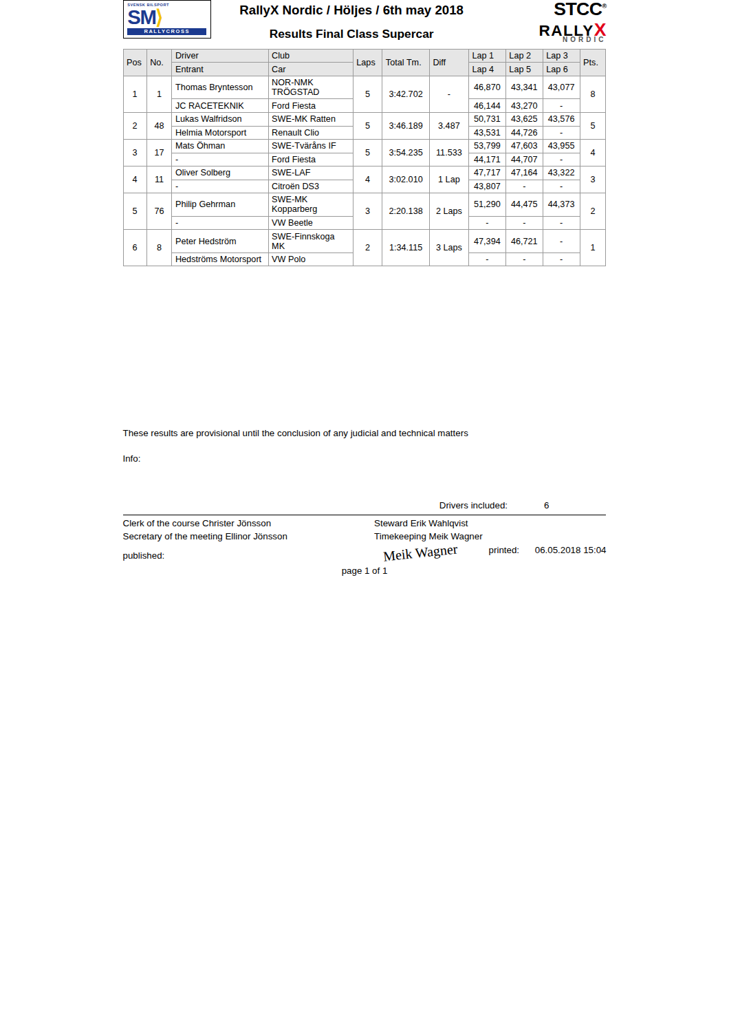SVENSK BILSPORT
SM⟩
RALLYCROSS
RallyX Nordic / Höljes / 6th may 2018
Results Final Class Supercar
STCC®
RALLY X NORDIC
| Pos | No. | Driver | Club | Laps | Total Tm. | Diff | Lap 1 | Lap 2 | Lap 3 | Pts. |
| --- | --- | --- | --- | --- | --- | --- | --- | --- | --- | --- |
| Entrant | Car | Lap 4 | Lap 5 | Lap 6 |
| 1 | 1 | Thomas Bryntesson | NOR-NMK TRÖGSTAD | 5 | 3:42.702 | - | 46,870 | 43,341 | 43,077 | 8 |
| JC RACETEKNIK | Ford Fiesta | 46,144 | 43,270 | - |
| 2 | 48 | Lukas Walfridson | SWE-MK Ratten | 5 | 3:46.189 | 3.487 | 50,731 | 43,625 | 43,576 | 5 |
| Helmia Motorsport | Renault Clio | 43,531 | 44,726 | - |
| 3 | 17 | Mats Öhman | SWE-Tväråns IF | 5 | 3:54.235 | 11.533 | 53,799 | 47,603 | 43,955 | 4 |
| - | Ford Fiesta | 44,171 | 44,707 | - |
| 4 | 11 | Oliver Solberg | SWE-LAF | 4 | 3:02.010 | 1 Lap | 47,717 | 47,164 | 43,322 | 3 |
| - | Citroën DS3 | 43,807 | - | - |
| 5 | 76 | Philip Gehrman | SWE-MK Kopparberg | 3 | 2:20.138 | 2 Laps | 51,290 | 44,475 | 44,373 | 2 |
| - | VW Beetle | - | - | - |
| 6 | 8 | Peter Hedström | SWE-Finnskoga MK | 2 | 1:34.115 | 3 Laps | 47,394 | 46,721 | - | 1 |
| Hedströms Motorsport | VW Polo | - | - | - |
These results are provisional until the conclusion of any judicial and technical matters
Info:
Drivers included: 6
Clerk of the course Christer Jönsson
Steward Erik Wahlqvist
Secretary of the meeting Ellinor Jönsson
Timekeeping Meik Wagner
published:
Meik Wagner printed: 06.05.2018 15:04
page 1 of 1